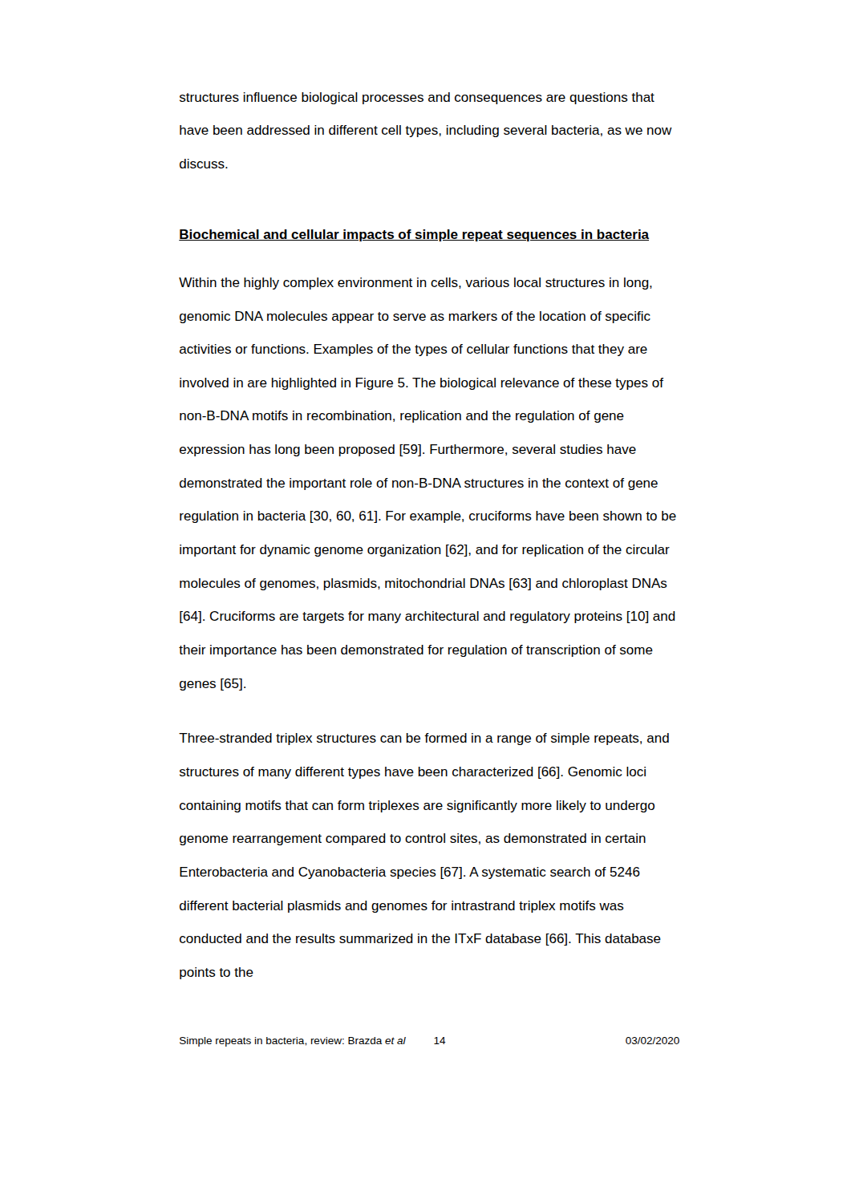structures influence biological processes and consequences are questions that have been addressed in different cell types, including several bacteria, as we now discuss.
Biochemical and cellular impacts of simple repeat sequences in bacteria
Within the highly complex environment in cells, various local structures in long, genomic DNA molecules appear to serve as markers of the location of specific activities or functions. Examples of the types of cellular functions that they are involved in are highlighted in Figure 5. The biological relevance of these types of non-B-DNA motifs in recombination, replication and the regulation of gene expression has long been proposed [59]. Furthermore, several studies have demonstrated the important role of non-B-DNA structures in the context of gene regulation in bacteria [30, 60, 61]. For example, cruciforms have been shown to be important for dynamic genome organization [62], and for replication of the circular molecules of genomes, plasmids, mitochondrial DNAs [63] and chloroplast DNAs [64]. Cruciforms are targets for many architectural and regulatory proteins [10] and their importance has been demonstrated for regulation of transcription of some genes [65].
Three-stranded triplex structures can be formed in a range of simple repeats, and structures of many different types have been characterized [66]. Genomic loci containing motifs that can form triplexes are significantly more likely to undergo genome rearrangement compared to control sites, as demonstrated in certain Enterobacteria and Cyanobacteria species [67]. A systematic search of 5246 different bacterial plasmids and genomes for intrastrand triplex motifs was conducted and the results summarized in the ITxF database [66]. This database points to the
Simple repeats in bacteria, review: Brazda et al 14 03/02/2020